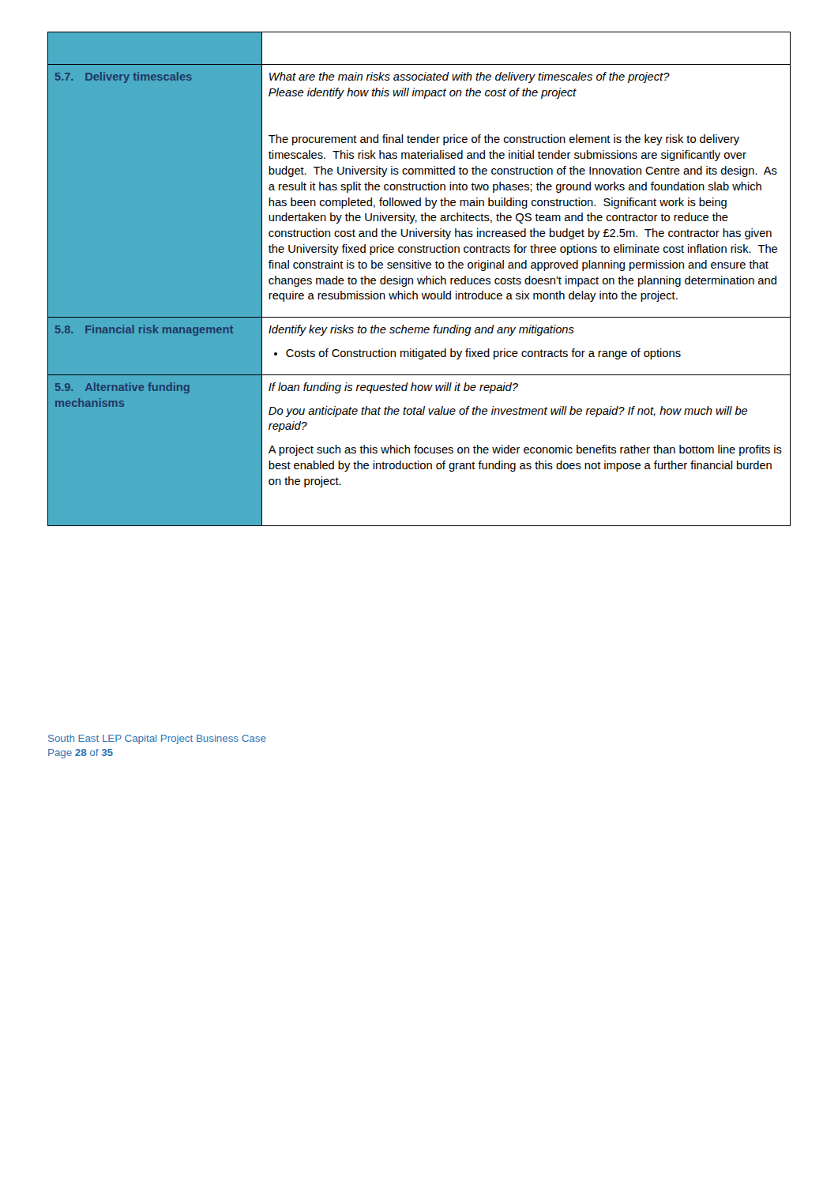| 5.7. Delivery timescales | What are the main risks associated with the delivery timescales of the project? Please identify how this will impact on the cost of the project The procurement and final tender price of the construction element is the key risk to delivery timescales. This risk has materialised and the initial tender submissions are significantly over budget. The University is committed to the construction of the Innovation Centre and its design. As a result it has split the construction into two phases; the ground works and foundation slab which has been completed, followed by the main building construction. Significant work is being undertaken by the University, the architects, the QS team and the contractor to reduce the construction cost and the University has increased the budget by £2.5m. The contractor has given the University fixed price construction contracts for three options to eliminate cost inflation risk. The final constraint is to be sensitive to the original and approved planning permission and ensure that changes made to the design which reduces costs doesn't impact on the planning determination and require a resubmission which would introduce a six month delay into the project. |
| 5.8. Financial risk management | Identify key risks to the scheme funding and any mitigations Costs of Construction mitigated by fixed price contracts for a range of options |
| 5.9. Alternative funding mechanisms | If loan funding is requested how will it be repaid? Do you anticipate that the total value of the investment will be repaid? If not, how much will be repaid? A project such as this which focuses on the wider economic benefits rather than bottom line profits is best enabled by the introduction of grant funding as this does not impose a further financial burden on the project. |
South East LEP Capital Project Business Case
Page 28 of 35